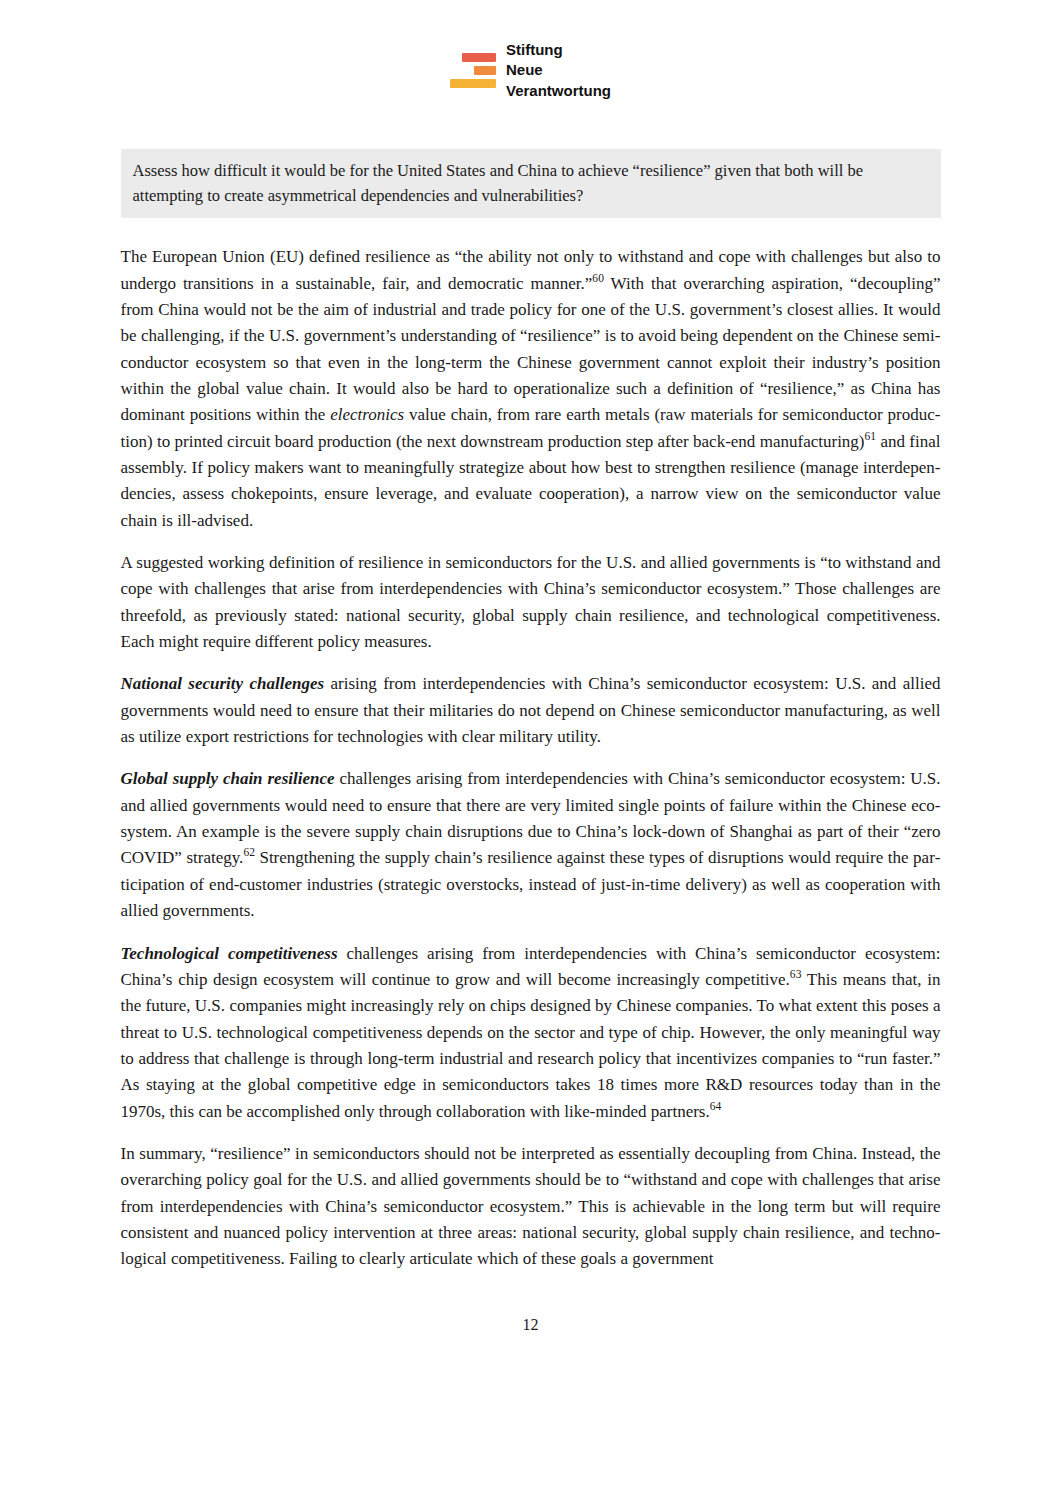Stiftung
Neue
Verantwortung
Assess how difficult it would be for the United States and China to achieve “resilience” given that both will be attempting to create asymmetrical dependencies and vulnerabilities?
The European Union (EU) defined resilience as “the ability not only to withstand and cope with challenges but also to undergo transitions in a sustainable, fair, and democratic manner.”60 With that overarching aspiration, “decoupling” from China would not be the aim of industrial and trade policy for one of the U.S. government’s closest allies. It would be challenging, if the U.S. government’s understanding of “resilience” is to avoid being dependent on the Chinese semiconductor ecosystem so that even in the long-term the Chinese government cannot exploit their industry’s position within the global value chain. It would also be hard to operationalize such a definition of “resilience,” as China has dominant positions within the electronics value chain, from rare earth metals (raw materials for semiconductor production) to printed circuit board production (the next downstream production step after back-end manufacturing)61 and final assembly. If policy makers want to meaningfully strategize about how best to strengthen resilience (manage interdependencies, assess chokepoints, ensure leverage, and evaluate cooperation), a narrow view on the semiconductor value chain is ill-advised.
A suggested working definition of resilience in semiconductors for the U.S. and allied governments is “to withstand and cope with challenges that arise from interdependencies with China’s semiconductor ecosystem.” Those challenges are threefold, as previously stated: national security, global supply chain resilience, and technological competitiveness. Each might require different policy measures.
National security challenges arising from interdependencies with China’s semiconductor ecosystem: U.S. and allied governments would need to ensure that their militaries do not depend on Chinese semiconductor manufacturing, as well as utilize export restrictions for technologies with clear military utility.
Global supply chain resilience challenges arising from interdependencies with China’s semiconductor ecosystem: U.S. and allied governments would need to ensure that there are very limited single points of failure within the Chinese ecosystem. An example is the severe supply chain disruptions due to China’s lock-down of Shanghai as part of their “zero COVID” strategy.62 Strengthening the supply chain’s resilience against these types of disruptions would require the participation of end-customer industries (strategic overstocks, instead of just-in-time delivery) as well as cooperation with allied governments.
Technological competitiveness challenges arising from interdependencies with China’s semiconductor ecosystem: China’s chip design ecosystem will continue to grow and will become increasingly competitive.63 This means that, in the future, U.S. companies might increasingly rely on chips designed by Chinese companies. To what extent this poses a threat to U.S. technological competitiveness depends on the sector and type of chip. However, the only meaningful way to address that challenge is through long-term industrial and research policy that incentivizes companies to “run faster.” As staying at the global competitive edge in semiconductors takes 18 times more R&D resources today than in the 1970s, this can be accomplished only through collaboration with like-minded partners.64
In summary, “resilience” in semiconductors should not be interpreted as essentially decoupling from China. Instead, the overarching policy goal for the U.S. and allied governments should be to “withstand and cope with challenges that arise from interdependencies with China’s semiconductor ecosystem.” This is achievable in the long term but will require consistent and nuanced policy intervention at three areas: national security, global supply chain resilience, and technological competitiveness. Failing to clearly articulate which of these goals a government
12